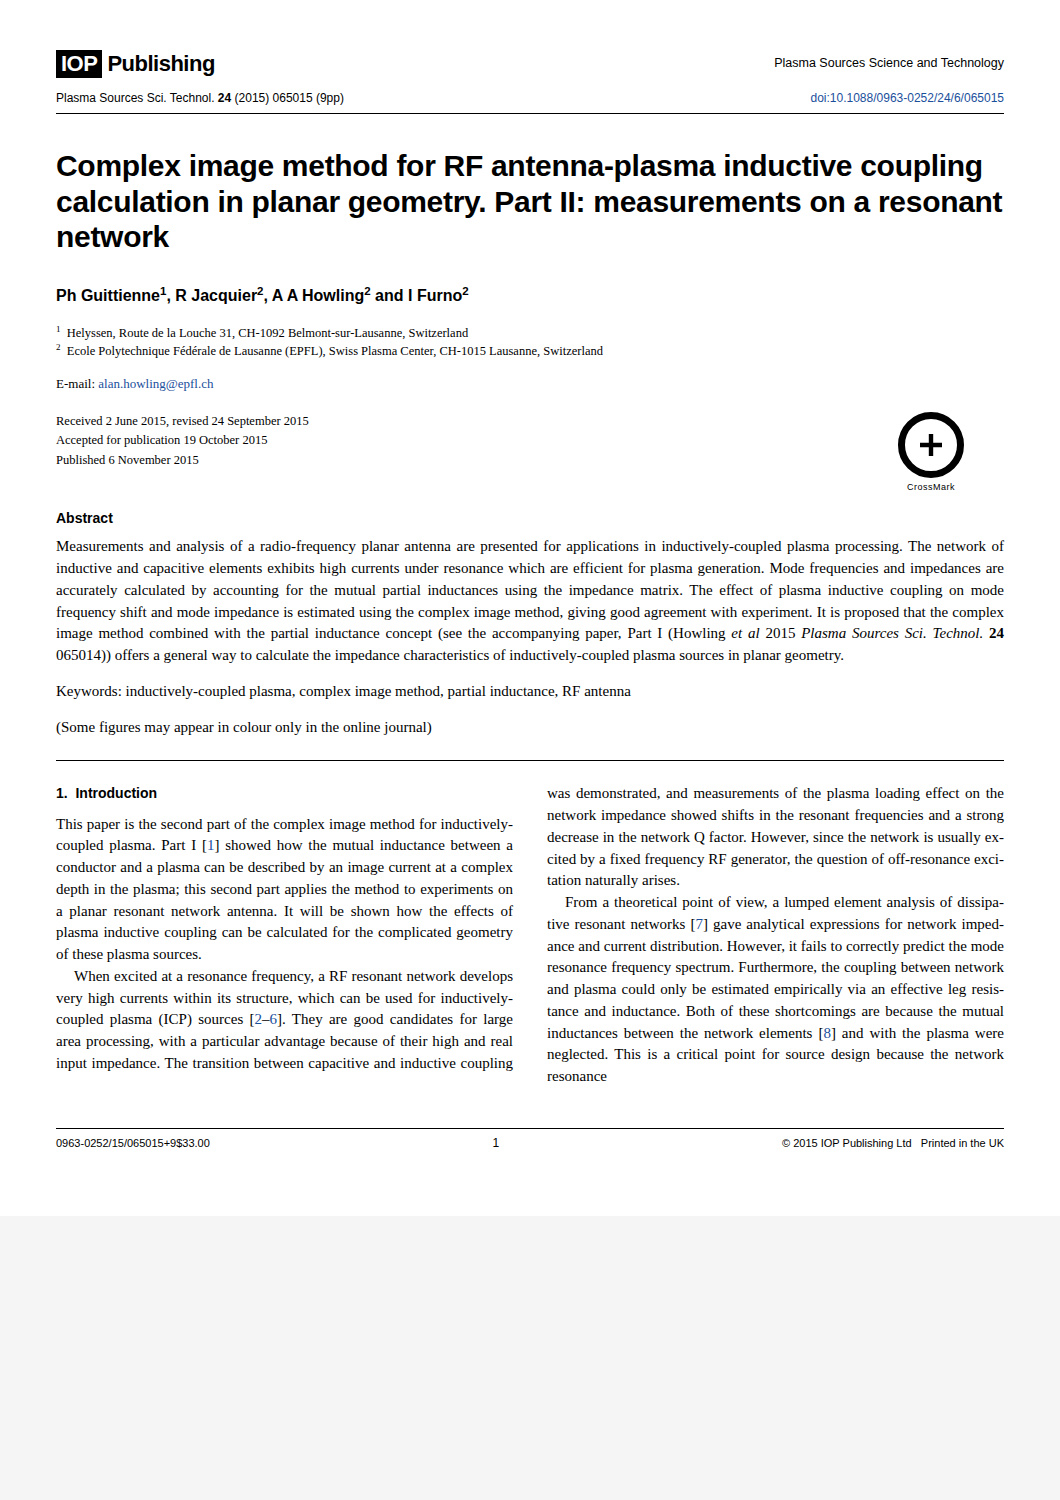IOPPublishing
Plasma Sources Science and Technology
Plasma Sources Sci. Technol. 24 (2015) 065015 (9pp)
doi:10.1088/0963-0252/24/6/065015
Complex image method for RF antenna-plasma inductive coupling calculation in planar geometry. Part II: measurements on a resonant network
Ph Guittienne1, R Jacquier2, A A Howling2 and I Furno2
1 Helyssen, Route de la Louche 31, CH-1092 Belmont-sur-Lausanne, Switzerland
2 Ecole Polytechnique Fédérale de Lausanne (EPFL), Swiss Plasma Center, CH-1015 Lausanne, Switzerland
E-mail: alan.howling@epfl.ch
Received 2 June 2015, revised 24 September 2015
Accepted for publication 19 October 2015
Published 6 November 2015
CrossMark
Abstract
Measurements and analysis of a radio-frequency planar antenna are presented for applications in inductively-coupled plasma processing. The network of inductive and capacitive elements exhibits high currents under resonance which are efficient for plasma generation. Mode frequencies and impedances are accurately calculated by accounting for the mutual partial inductances using the impedance matrix. The effect of plasma inductive coupling on mode frequency shift and mode impedance is estimated using the complex image method, giving good agreement with experiment. It is proposed that the complex image method combined with the partial inductance concept (see the accompanying paper, Part I (Howling et al 2015 Plasma Sources Sci. Technol. 24 065014)) offers a general way to calculate the impedance characteristics of inductively-coupled plasma sources in planar geometry.
Keywords: inductively-coupled plasma, complex image method, partial inductance, RF antenna
(Some figures may appear in colour only in the online journal)
1. Introduction
This paper is the second part of the complex image method for inductively-coupled plasma. Part I [1] showed how the mutual inductance between a conductor and a plasma can be described by an image current at a complex depth in the plasma; this second part applies the method to experiments on a planar resonant network antenna. It will be shown how the effects of plasma inductive coupling can be calculated for the complicated geometry of these plasma sources.
When excited at a resonance frequency, a RF resonant network develops very high currents within its structure, which can be used for inductively-coupled plasma (ICP) sources [2–6]. They are good candidates for large area processing, with a particular advantage because of their high and real input impedance. The transition between capacitive and inductive coupling was demonstrated, and measurements of the plasma loading effect on the network impedance showed shifts in the resonant frequencies and a strong decrease in the network Q factor. However, since the network is usually excited by a fixed frequency RF generator, the question of off-resonance excitation naturally arises.
From a theoretical point of view, a lumped element analysis of dissipative resonant networks [7] gave analytical expressions for network impedance and current distribution. However, it fails to correctly predict the mode resonance frequency spectrum. Furthermore, the coupling between network and plasma could only be estimated empirically via an effective leg resistance and inductance. Both of these shortcomings are because the mutual inductances between the network elements [8] and with the plasma were neglected. This is a critical point for source design because the network resonance
0963-0252/15/065015+9$33.00
1
© 2015 IOP Publishing Ltd Printed in the UK